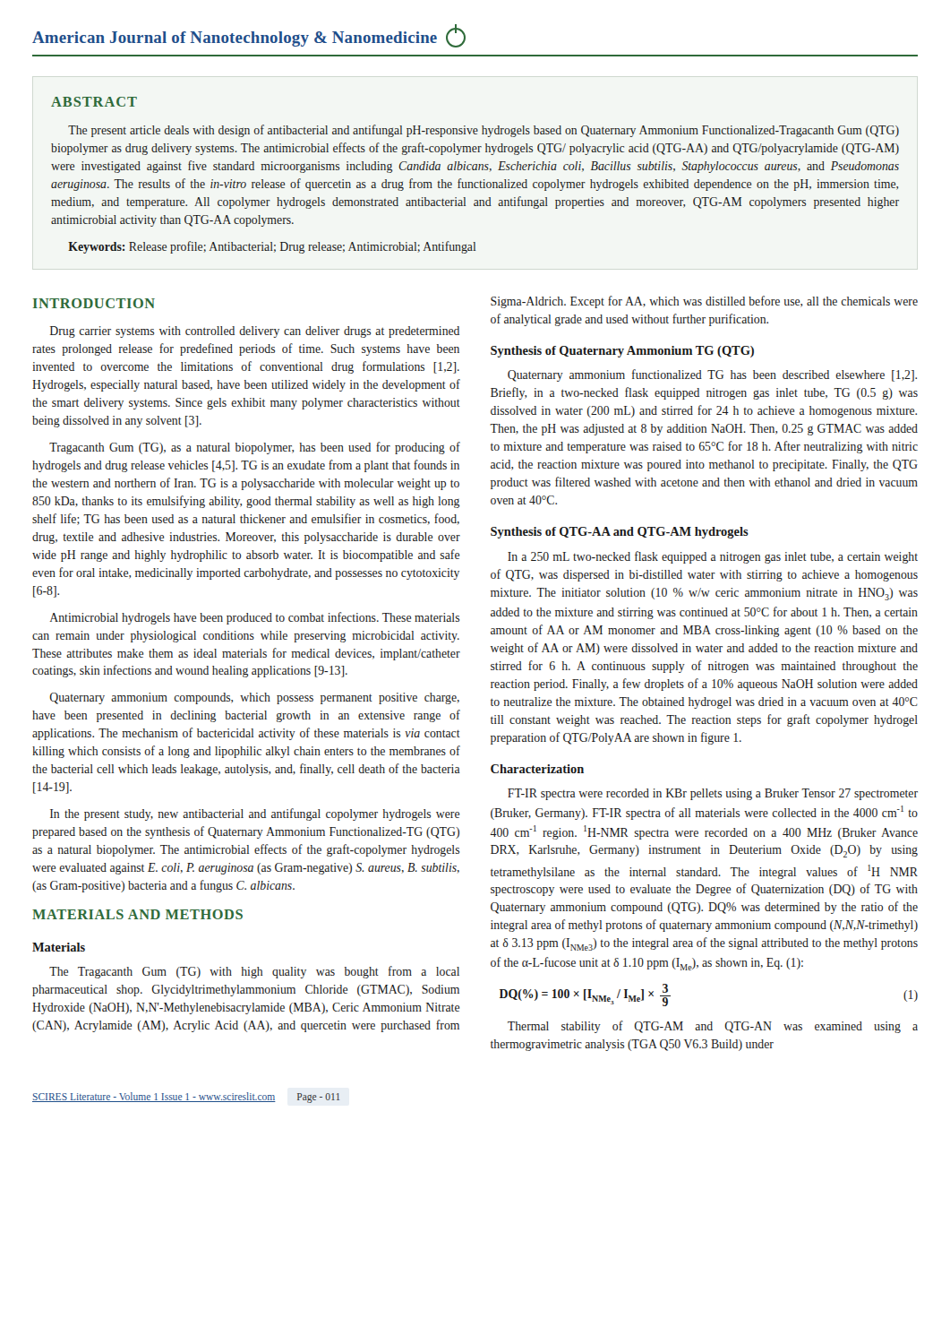American Journal of Nanotechnology & Nanomedicine
ABSTRACT
The present article deals with design of antibacterial and antifungal pH-responsive hydrogels based on Quaternary Ammonium Functionalized-Tragacanth Gum (QTG) biopolymer as drug delivery systems. The antimicrobial effects of the graft-copolymer hydrogels QTG/ polyacrylic acid (QTG-AA) and QTG/polyacrylamide (QTG-AM) were investigated against five standard microorganisms including Candida albicans, Escherichia coli, Bacillus subtilis, Staphylococcus aureus, and Pseudomonas aeruginosa. The results of the in-vitro release of quercetin as a drug from the functionalized copolymer hydrogels exhibited dependence on the pH, immersion time, medium, and temperature. All copolymer hydrogels demonstrated antibacterial and antifungal properties and moreover, QTG-AM copolymers presented higher antimicrobial activity than QTG-AA copolymers.
Keywords: Release profile; Antibacterial; Drug release; Antimicrobial; Antifungal
INTRODUCTION
Drug carrier systems with controlled delivery can deliver drugs at predetermined rates prolonged release for predefined periods of time. Such systems have been invented to overcome the limitations of conventional drug formulations [1,2]. Hydrogels, especially natural based, have been utilized widely in the development of the smart delivery systems. Since gels exhibit many polymer characteristics without being dissolved in any solvent [3].
Tragacanth Gum (TG), as a natural biopolymer, has been used for producing of hydrogels and drug release vehicles [4,5]. TG is an exudate from a plant that founds in the western and northern of Iran. TG is a polysaccharide with molecular weight up to 850 kDa, thanks to its emulsifying ability, good thermal stability as well as high long shelf life; TG has been used as a natural thickener and emulsifier in cosmetics, food, drug, textile and adhesive industries. Moreover, this polysaccharide is durable over wide pH range and highly hydrophilic to absorb water. It is biocompatible and safe even for oral intake, medicinally imported carbohydrate, and possesses no cytotoxicity [6-8].
Antimicrobial hydrogels have been produced to combat infections. These materials can remain under physiological conditions while preserving microbicidal activity. These attributes make them as ideal materials for medical devices, implant/catheter coatings, skin infections and wound healing applications [9-13].
Quaternary ammonium compounds, which possess permanent positive charge, have been presented in declining bacterial growth in an extensive range of applications. The mechanism of bactericidal activity of these materials is via contact killing which consists of a long and lipophilic alkyl chain enters to the membranes of the bacterial cell which leads leakage, autolysis, and, finally, cell death of the bacteria [14-19].
In the present study, new antibacterial and antifungal copolymer hydrogels were prepared based on the synthesis of Quaternary Ammonium Functionalized-TG (QTG) as a natural biopolymer. The antimicrobial effects of the graft-copolymer hydrogels were evaluated against E. coli, P. aeruginosa (as Gram-negative) S. aureus, B. subtilis, (as Gram-positive) bacteria and a fungus C. albicans.
MATERIALS AND METHODS
Materials
The Tragacanth Gum (TG) with high quality was bought from a local pharmaceutical shop. Glycidyltrimethylammonium Chloride (GTMAC), Sodium Hydroxide (NaOH), N,N'-Methylenebisacrylamide (MBA), Ceric Ammonium Nitrate (CAN), Acrylamide (AM), Acrylic Acid (AA), and quercetin were purchased from Sigma-Aldrich. Except for AA, which was distilled before use, all the chemicals were of analytical grade and used without further purification.
Synthesis of Quaternary Ammonium TG (QTG)
Quaternary ammonium functionalized TG has been described elsewhere [1,2]. Briefly, in a two-necked flask equipped nitrogen gas inlet tube, TG (0.5 g) was dissolved in water (200 mL) and stirred for 24 h to achieve a homogenous mixture. Then, the pH was adjusted at 8 by addition NaOH. Then, 0.25 g GTMAC was added to mixture and temperature was raised to 65°C for 18 h. After neutralizing with nitric acid, the reaction mixture was poured into methanol to precipitate. Finally, the QTG product was filtered washed with acetone and then with ethanol and dried in vacuum oven at 40°C.
Synthesis of QTG-AA and QTG-AM hydrogels
In a 250 mL two-necked flask equipped a nitrogen gas inlet tube, a certain weight of QTG, was dispersed in bi-distilled water with stirring to achieve a homogenous mixture. The initiator solution (10 % w/w ceric ammonium nitrate in HNO3) was added to the mixture and stirring was continued at 50°C for about 1 h. Then, a certain amount of AA or AM monomer and MBA cross-linking agent (10 % based on the weight of AA or AM) were dissolved in water and added to the reaction mixture and stirred for 6 h. A continuous supply of nitrogen was maintained throughout the reaction period. Finally, a few droplets of a 10% aqueous NaOH solution were added to neutralize the mixture. The obtained hydrogel was dried in a vacuum oven at 40°C till constant weight was reached. The reaction steps for graft copolymer hydrogel preparation of QTG/PolyAA are shown in figure 1.
Characterization
FT-IR spectra were recorded in KBr pellets using a Bruker Tensor 27 spectrometer (Bruker, Germany). FT-IR spectra of all materials were collected in the 4000 cm-1 to 400 cm-1 region. 1H-NMR spectra were recorded on a 400 MHz (Bruker Avance DRX, Karlsruhe, Germany) instrument in Deuterium Oxide (D2O) by using tetramethylsilane as the internal standard. The integral values of 1H NMR spectroscopy were used to evaluate the Degree of Quaternization (DQ) of TG with Quaternary ammonium compound (QTG). DQ% was determined by the ratio of the integral area of methyl protons of quaternary ammonium compound (N,N,N-trimethyl) at δ 3.13 ppm (INMe3) to the integral area of the signal attributed to the methyl protons of the α-L-fucose unit at δ 1.10 ppm (IMe), as shown in, Eq. (1):
DQ(%) = 100 × [INMe3 / IMe] × 39 (1)
Thermal stability of QTG-AM and QTG-AN was examined using a thermogravimetric analysis (TGA Q50 V6.3 Build) under
SCIRES Literature - Volume 1 Issue 1 - www.scireslit.com Page - 011